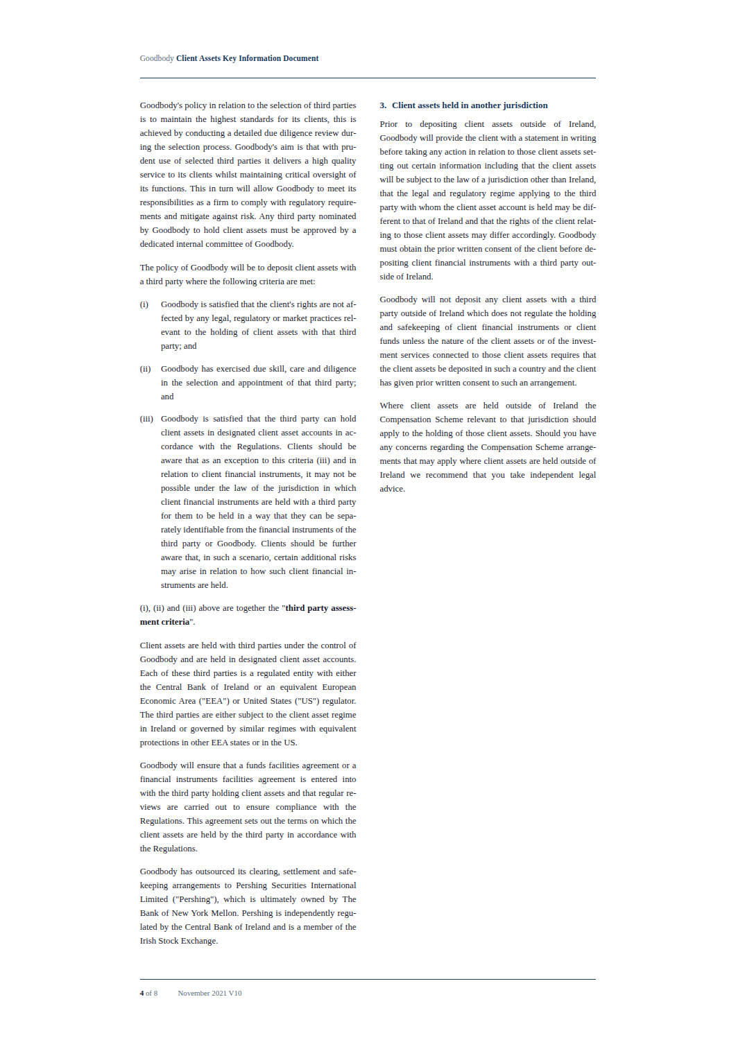Goodbody Client Assets Key Information Document
Goodbody's policy in relation to the selection of third parties is to maintain the highest standards for its clients, this is achieved by conducting a detailed due diligence review during the selection process. Goodbody's aim is that with prudent use of selected third parties it delivers a high quality service to its clients whilst maintaining critical oversight of its functions. This in turn will allow Goodbody to meet its responsibilities as a firm to comply with regulatory requirements and mitigate against risk. Any third party nominated by Goodbody to hold client assets must be approved by a dedicated internal committee of Goodbody.
The policy of Goodbody will be to deposit client assets with a third party where the following criteria are met:
(i) Goodbody is satisfied that the client's rights are not affected by any legal, regulatory or market practices relevant to the holding of client assets with that third party; and
(ii) Goodbody has exercised due skill, care and diligence in the selection and appointment of that third party; and
(iii) Goodbody is satisfied that the third party can hold client assets in designated client asset accounts in accordance with the Regulations. Clients should be aware that as an exception to this criteria (iii) and in relation to client financial instruments, it may not be possible under the law of the jurisdiction in which client financial instruments are held with a third party for them to be held in a way that they can be separately identifiable from the financial instruments of the third party or Goodbody. Clients should be further aware that, in such a scenario, certain additional risks may arise in relation to how such client financial instruments are held.
(i), (ii) and (iii) above are together the "third party assessment criteria".
Client assets are held with third parties under the control of Goodbody and are held in designated client asset accounts. Each of these third parties is a regulated entity with either the Central Bank of Ireland or an equivalent European Economic Area ("EEA") or United States ("US") regulator. The third parties are either subject to the client asset regime in Ireland or governed by similar regimes with equivalent protections in other EEA states or in the US.
Goodbody will ensure that a funds facilities agreement or a financial instruments facilities agreement is entered into with the third party holding client assets and that regular reviews are carried out to ensure compliance with the Regulations. This agreement sets out the terms on which the client assets are held by the third party in accordance with the Regulations.
Goodbody has outsourced its clearing, settlement and safekeeping arrangements to Pershing Securities International Limited ("Pershing"), which is ultimately owned by The Bank of New York Mellon. Pershing is independently regulated by the Central Bank of Ireland and is a member of the Irish Stock Exchange.
3. Client assets held in another jurisdiction
Prior to depositing client assets outside of Ireland, Goodbody will provide the client with a statement in writing before taking any action in relation to those client assets setting out certain information including that the client assets will be subject to the law of a jurisdiction other than Ireland, that the legal and regulatory regime applying to the third party with whom the client asset account is held may be different to that of Ireland and that the rights of the client relating to those client assets may differ accordingly. Goodbody must obtain the prior written consent of the client before depositing client financial instruments with a third party outside of Ireland.
Goodbody will not deposit any client assets with a third party outside of Ireland which does not regulate the holding and safekeeping of client financial instruments or client funds unless the nature of the client assets or of the investment services connected to those client assets requires that the client assets be deposited in such a country and the client has given prior written consent to such an arrangement.
Where client assets are held outside of Ireland the Compensation Scheme relevant to that jurisdiction should apply to the holding of those client assets. Should you have any concerns regarding the Compensation Scheme arrangements that may apply where client assets are held outside of Ireland we recommend that you take independent legal advice.
4 of 8 November 2021 V10